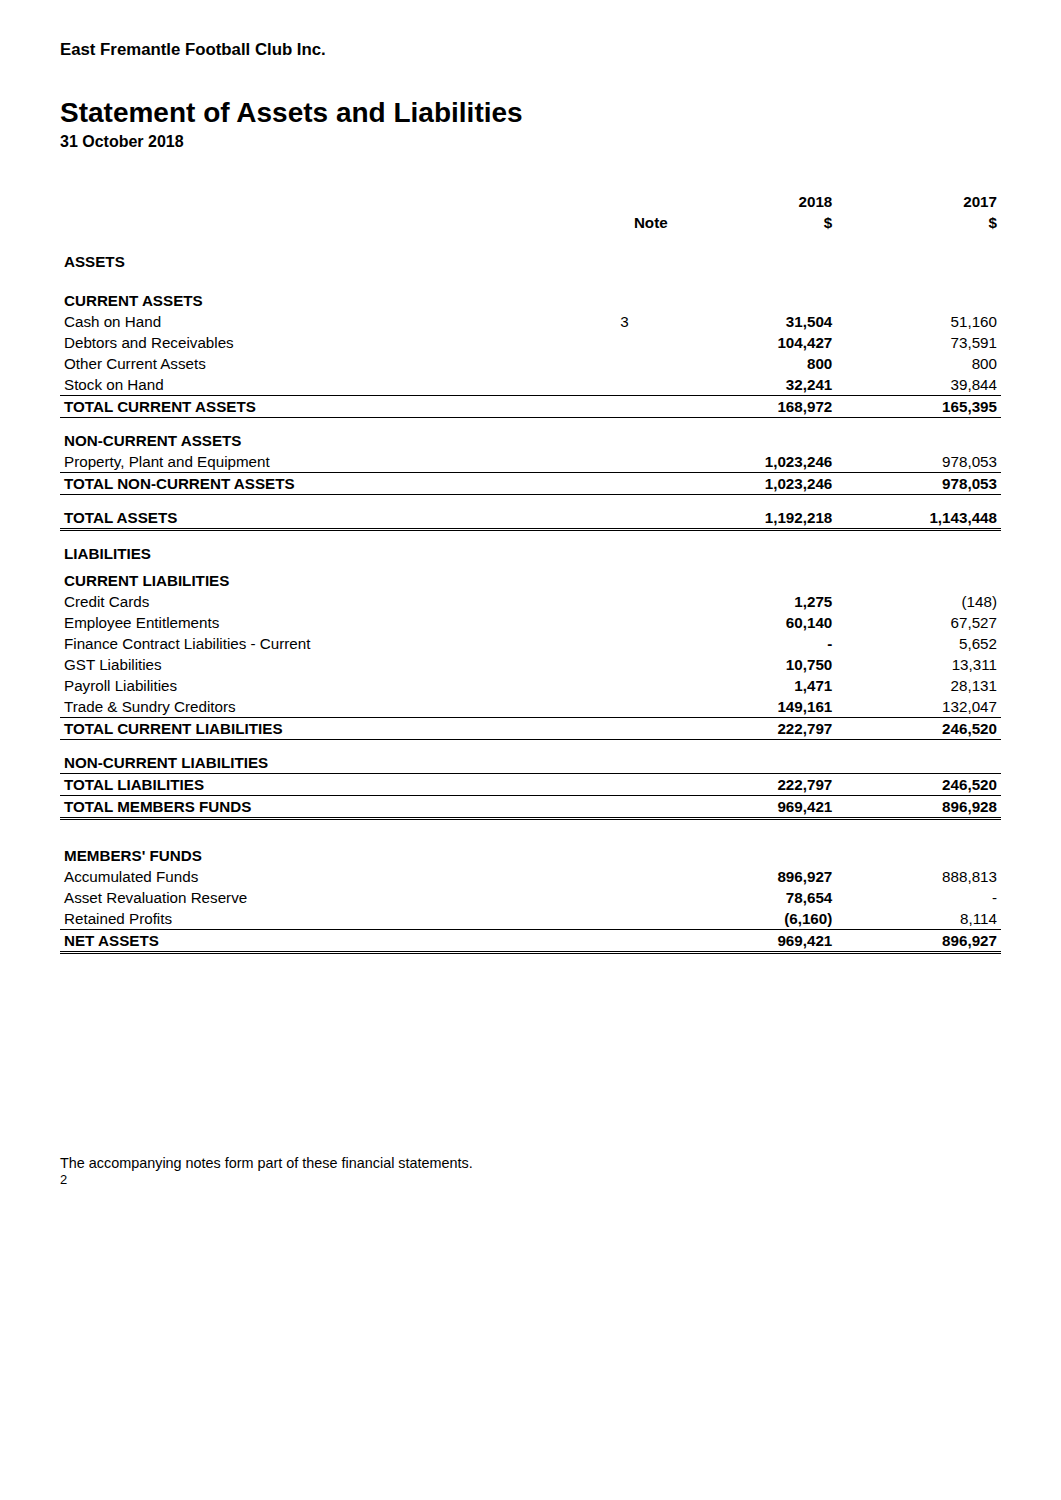East Fremantle Football Club Inc.
Statement of Assets and Liabilities
31 October 2018
| | | 2018 | 2017 |
| --- | --- | --- | --- |
| | Note | $ | $ |
| ASSETS | | | |
| CURRENT ASSETS | | | |
| Cash on Hand | 3 | 31,504 | 51,160 |
| Debtors and Receivables | | 104,427 | 73,591 |
| Other Current Assets | | 800 | 800 |
| Stock on Hand | | 32,241 | 39,844 |
| TOTAL CURRENT ASSETS | | 168,972 | 165,395 |
| NON-CURRENT ASSETS | | | |
| Property, Plant and Equipment | | 1,023,246 | 978,053 |
| TOTAL NON-CURRENT ASSETS | | 1,023,246 | 978,053 |
| TOTAL ASSETS | | 1,192,218 | 1,143,448 |
| LIABILITIES | | | |
| CURRENT LIABILITIES | | | |
| Credit Cards | | 1,275 | (148) |
| Employee Entitlements | | 60,140 | 67,527 |
| Finance Contract Liabilities - Current | | - | 5,652 |
| GST Liabilities | | 10,750 | 13,311 |
| Payroll Liabilities | | 1,471 | 28,131 |
| Trade & Sundry Creditors | | 149,161 | 132,047 |
| TOTAL CURRENT LIABILITIES | | 222,797 | 246,520 |
| NON-CURRENT LIABILITIES | | | |
| TOTAL LIABILITIES | | 222,797 | 246,520 |
| TOTAL MEMBERS FUNDS | | 969,421 | 896,928 |
| MEMBERS' FUNDS | | | |
| Accumulated Funds | | 896,927 | 888,813 |
| Asset Revaluation Reserve | | 78,654 | - |
| Retained Profits | | (6,160) | 8,114 |
| NET ASSETS | | 969,421 | 896,927 |
The accompanying notes form part of these financial statements.
2